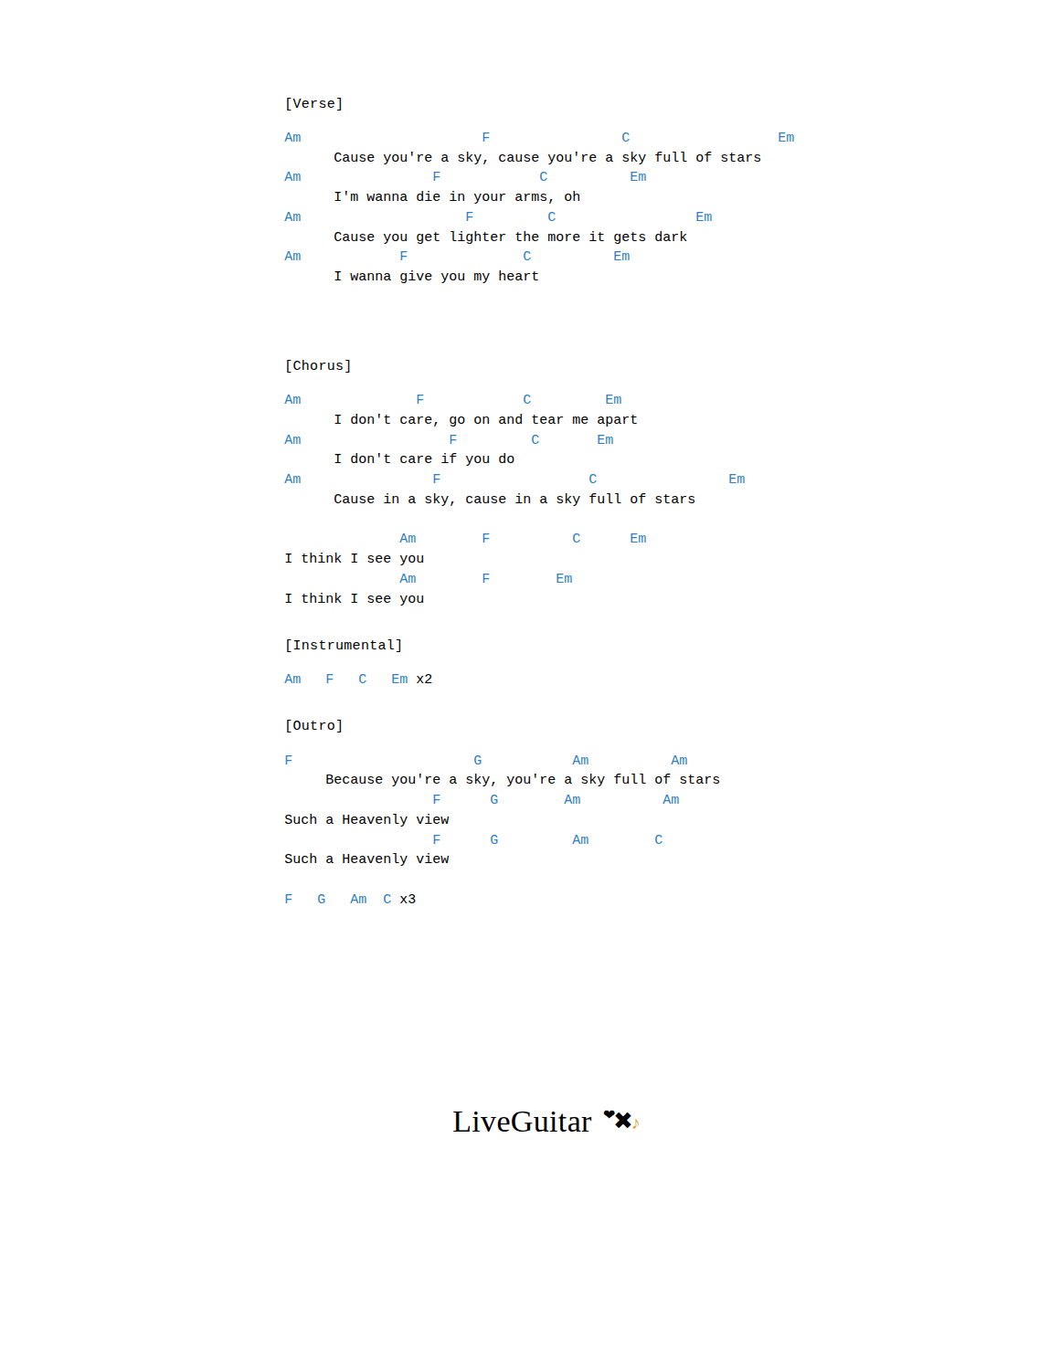[Verse]
Am                      F                C                  Em
      Cause you're a sky, cause you're a sky full of stars
Am                F            C          Em
      I'm wanna die in your arms, oh
Am                    F         C                 Em
      Cause you get lighter the more it gets dark
Am            F              C          Em
      I wanna give you my heart
[Chorus]
Am              F            C         Em
      I don't care, go on and tear me apart
Am                  F         C       Em
      I don't care if you do
Am                F                  C                Em
      Cause in a sky, cause in a sky full of stars

              Am        F          C      Em
I think I see you
              Am        F        Em
I think I see you
[Instrumental]
Am   F   C   Em x2
[Outro]
F                      G           Am          Am
     Because you're a sky, you're a sky full of stars
                  F      G        Am          Am
Such a Heavenly view
                  F      G         Am        C
Such a Heavenly view

F   G   Am  C x3
LiveGuitar❤✖♪